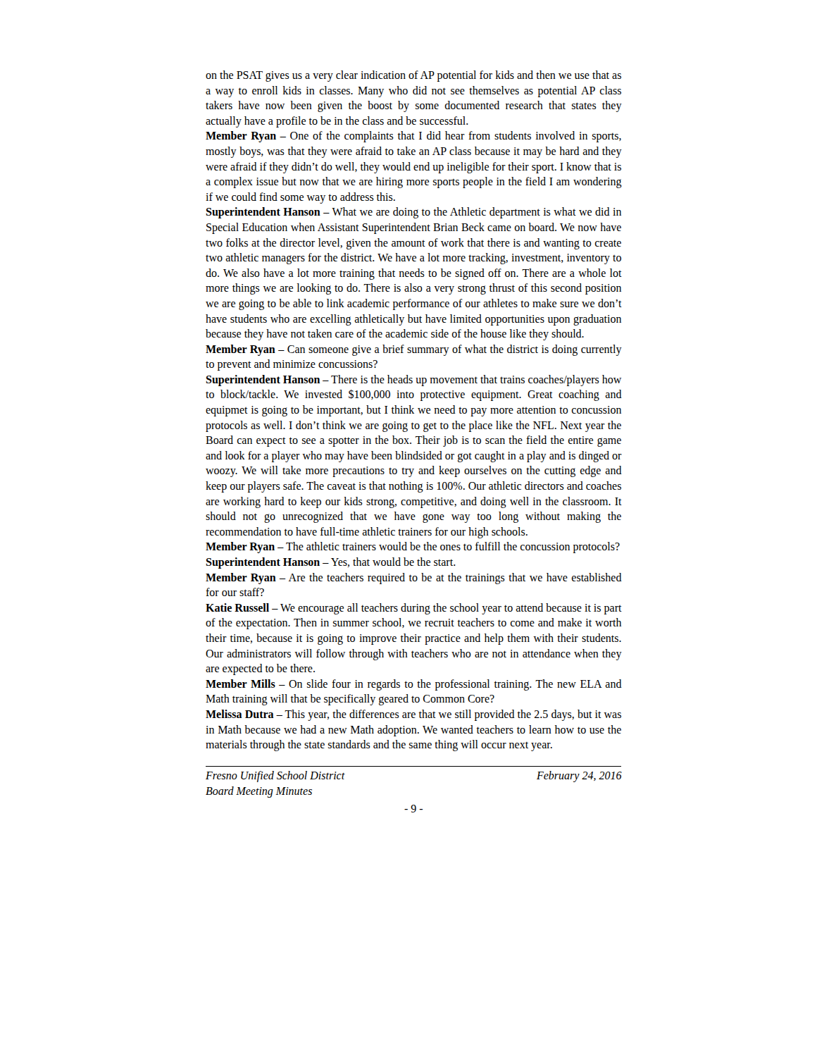on the PSAT gives us a very clear indication of AP potential for kids and then we use that as a way to enroll kids in classes. Many who did not see themselves as potential AP class takers have now been given the boost by some documented research that states they actually have a profile to be in the class and be successful.
Member Ryan – One of the complaints that I did hear from students involved in sports, mostly boys, was that they were afraid to take an AP class because it may be hard and they were afraid if they didn’t do well, they would end up ineligible for their sport. I know that is a complex issue but now that we are hiring more sports people in the field I am wondering if we could find some way to address this.
Superintendent Hanson – What we are doing to the Athletic department is what we did in Special Education when Assistant Superintendent Brian Beck came on board. We now have two folks at the director level, given the amount of work that there is and wanting to create two athletic managers for the district. We have a lot more tracking, investment, inventory to do. We also have a lot more training that needs to be signed off on. There are a whole lot more things we are looking to do. There is also a very strong thrust of this second position we are going to be able to link academic performance of our athletes to make sure we don’t have students who are excelling athletically but have limited opportunities upon graduation because they have not taken care of the academic side of the house like they should.
Member Ryan – Can someone give a brief summary of what the district is doing currently to prevent and minimize concussions?
Superintendent Hanson – There is the heads up movement that trains coaches/players how to block/tackle. We invested $100,000 into protective equipment. Great coaching and equipmet is going to be important, but I think we need to pay more attention to concussion protocols as well. I don’t think we are going to get to the place like the NFL. Next year the Board can expect to see a spotter in the box. Their job is to scan the field the entire game and look for a player who may have been blindsided or got caught in a play and is dinged or woozy. We will take more precautions to try and keep ourselves on the cutting edge and keep our players safe. The caveat is that nothing is 100%. Our athletic directors and coaches are working hard to keep our kids strong, competitive, and doing well in the classroom. It should not go unrecognized that we have gone way too long without making the recommendation to have full-time athletic trainers for our high schools.
Member Ryan – The athletic trainers would be the ones to fulfill the concussion protocols?
Superintendent Hanson – Yes, that would be the start.
Member Ryan – Are the teachers required to be at the trainings that we have established for our staff?
Katie Russell – We encourage all teachers during the school year to attend because it is part of the expectation. Then in summer school, we recruit teachers to come and make it worth their time, because it is going to improve their practice and help them with their students. Our administrators will follow through with teachers who are not in attendance when they are expected to be there.
Member Mills – On slide four in regards to the professional training. The new ELA and Math training will that be specifically geared to Common Core?
Melissa Dutra – This year, the differences are that we still provided the 2.5 days, but it was in Math because we had a new Math adoption. We wanted teachers to learn how to use the materials through the state standards and the same thing will occur next year.
Fresno Unified School District February 24, 2016
Board Meeting Minutes
- 9 -